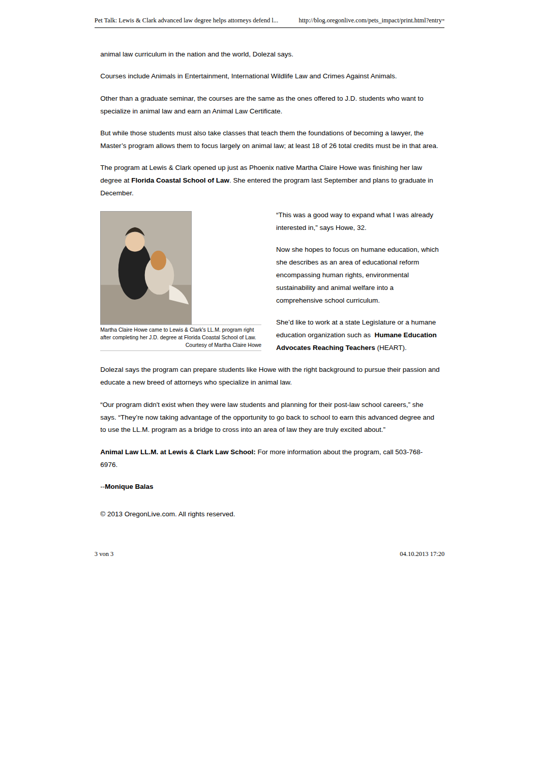Pet Talk: Lewis & Clark advanced law degree helps attorneys defend l...http://blog.oregonlive.com/pets_impact/print.html?entry=/2013/09/pet_...
animal law curriculum in the nation and the world, Dolezal says.
Courses include Animals in Entertainment, International Wildlife Law and Crimes Against Animals.
Other than a graduate seminar, the courses are the same as the ones offered to J.D. students who want to specialize in animal law and earn an Animal Law Certificate.
But while those students must also take classes that teach them the foundations of becoming a lawyer, the Master’s program allows them to focus largely on animal law; at least 18 of 26 total credits must be in that area.
The program at Lewis & Clark opened up just as Phoenix native Martha Claire Howe was finishing her law degree at Florida Coastal School of Law. She entered the program last September and plans to graduate in December.
Martha Claire Howe came to Lewis & Clark's LL.M. program right after completing her J.D. degree at Florida Coastal School of Law. Courtesy of Martha Claire Howe
“This was a good way to expand what I was already interested in,” says Howe, 32.
Now she hopes to focus on humane education, which she describes as an area of educational reform encompassing human rights, environmental sustainability and animal welfare into a comprehensive school curriculum.
She’d like to work at a state Legislature or a humane education organization such as Humane Education Advocates Reaching Teachers (HEART).
Dolezal says the program can prepare students like Howe with the right background to pursue their passion and educate a new breed of attorneys who specialize in animal law.
“Our program didn't exist when they were law students and planning for their post-law school careers,” she says. “They’re now taking advantage of the opportunity to go back to school to earn this advanced degree and to use the LL.M. program as a bridge to cross into an area of law they are truly excited about.”
Animal Law LL.M. at Lewis & Clark Law School: For more information about the program, call 503-768-6976.
--Monique Balas
© 2013 OregonLive.com. All rights reserved.
3 von 3 04.10.2013 17:20